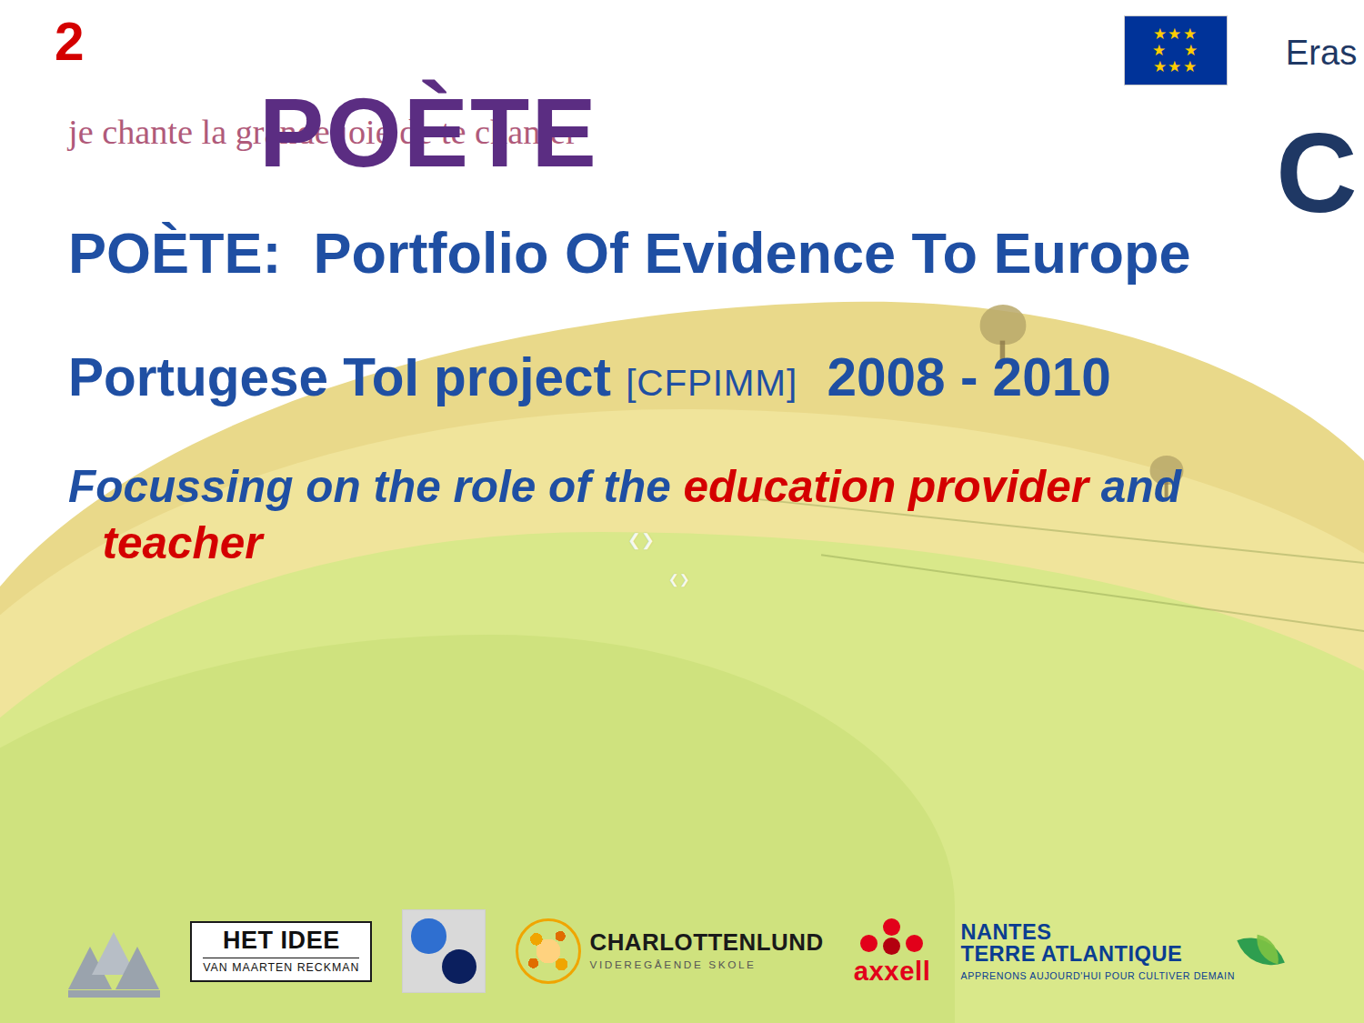❮❯
❮❯
★★★
★ ★
★★★
Eras
C
2
je chante la grande joie de te chanter
POÈTE
POÈTE: Portfolio Of Evidence To Europe
Portugese ToI project [CFPIMM] 2008 - 2010
Focussing on the role of the education provider and teacher
HET IDEE
VAN MAARTEN RECKMAN
CHARLOTTENLUND
VIDEREGÅENDE SKOLE
axxell
NANTES
TERRE ATLANTIQUE
APPRENONS AUJOURD'HUI POUR CULTIVER DEMAIN